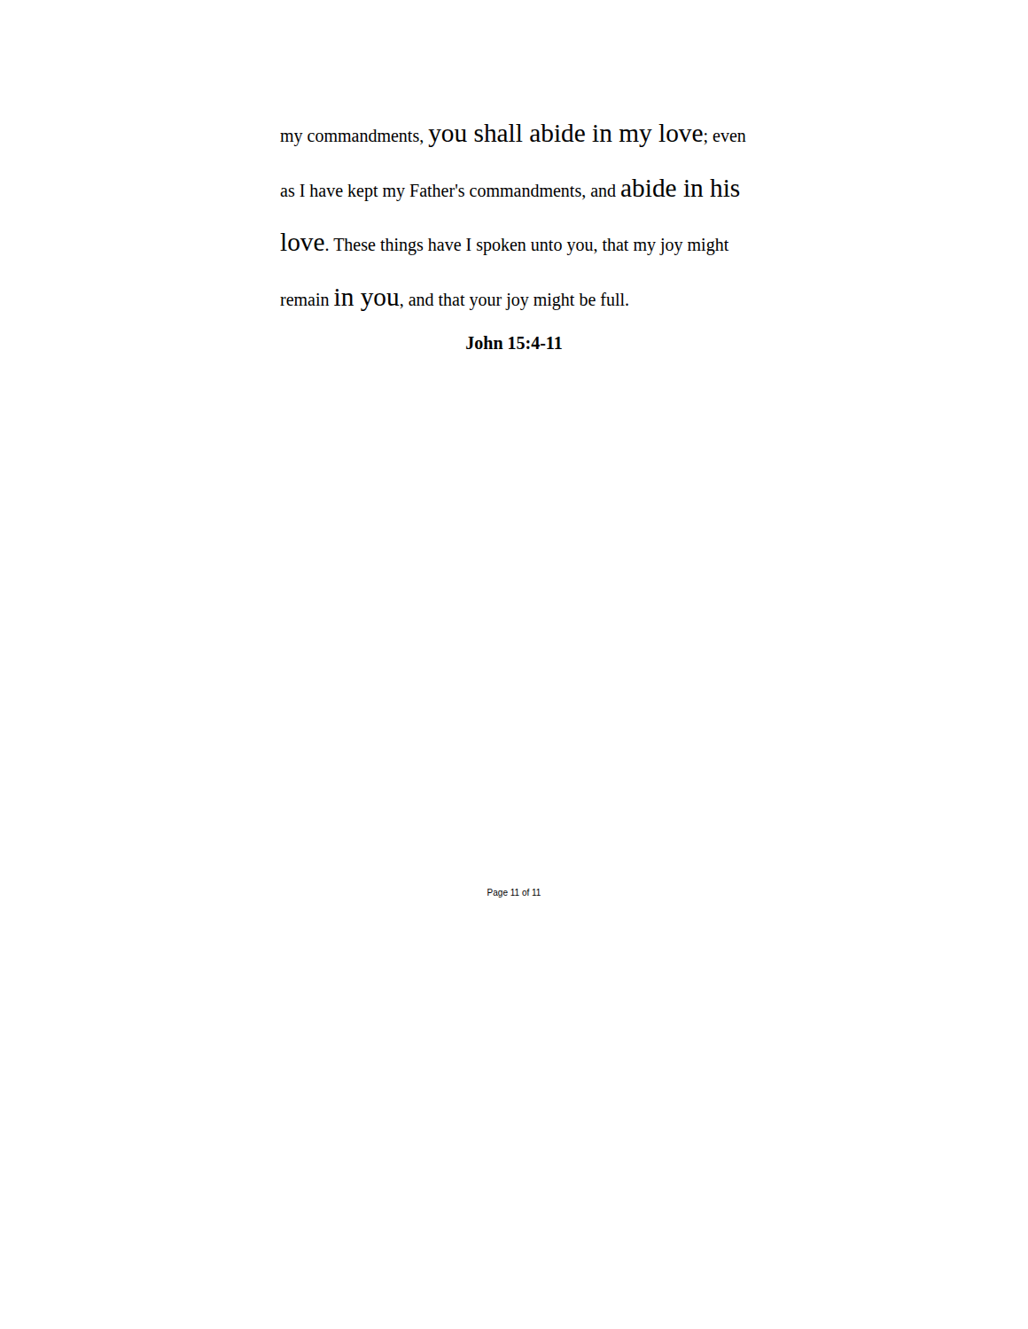my commandments, you shall abide in my love; even as I have kept my Father's commandments, and abide in his love. These things have I spoken unto you, that my joy might remain in you, and that your joy might be full.
John 15:4-11
Page 11 of 11